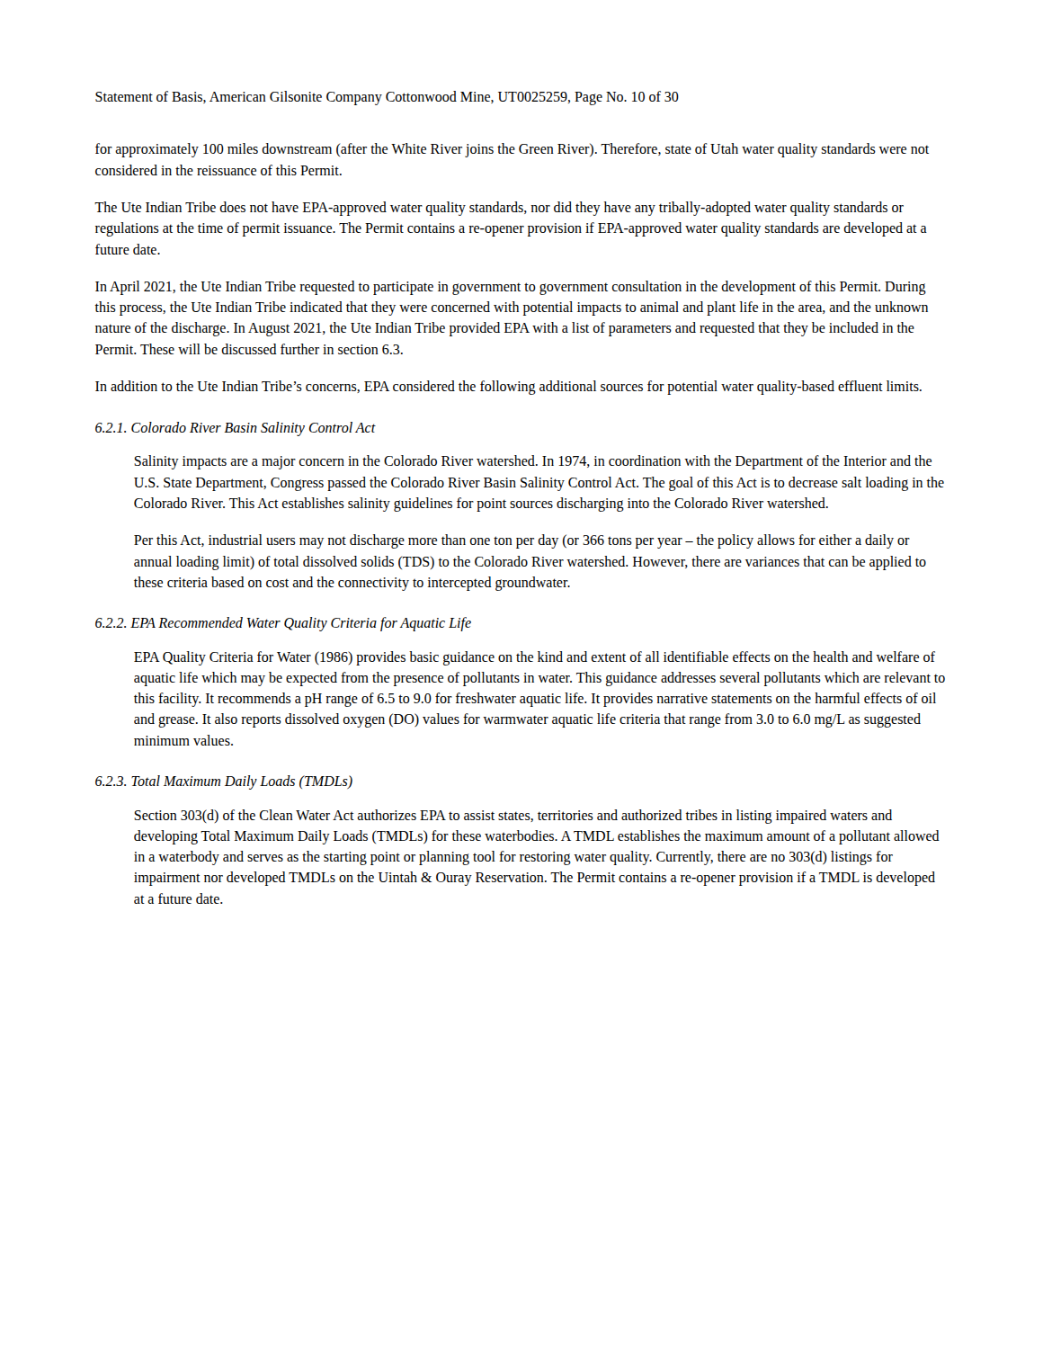Statement of Basis, American Gilsonite Company Cottonwood Mine, UT0025259, Page No. 10 of 30
for approximately 100 miles downstream (after the White River joins the Green River). Therefore, state of Utah water quality standards were not considered in the reissuance of this Permit.
The Ute Indian Tribe does not have EPA-approved water quality standards, nor did they have any tribally-adopted water quality standards or regulations at the time of permit issuance. The Permit contains a re-opener provision if EPA-approved water quality standards are developed at a future date.
In April 2021, the Ute Indian Tribe requested to participate in government to government consultation in the development of this Permit. During this process, the Ute Indian Tribe indicated that they were concerned with potential impacts to animal and plant life in the area, and the unknown nature of the discharge. In August 2021, the Ute Indian Tribe provided EPA with a list of parameters and requested that they be included in the Permit. These will be discussed further in section 6.3.
In addition to the Ute Indian Tribe’s concerns, EPA considered the following additional sources for potential water quality-based effluent limits.
6.2.1. Colorado River Basin Salinity Control Act
Salinity impacts are a major concern in the Colorado River watershed. In 1974, in coordination with the Department of the Interior and the U.S. State Department, Congress passed the Colorado River Basin Salinity Control Act. The goal of this Act is to decrease salt loading in the Colorado River. This Act establishes salinity guidelines for point sources discharging into the Colorado River watershed.
Per this Act, industrial users may not discharge more than one ton per day (or 366 tons per year – the policy allows for either a daily or annual loading limit) of total dissolved solids (TDS) to the Colorado River watershed. However, there are variances that can be applied to these criteria based on cost and the connectivity to intercepted groundwater.
6.2.2. EPA Recommended Water Quality Criteria for Aquatic Life
EPA Quality Criteria for Water (1986) provides basic guidance on the kind and extent of all identifiable effects on the health and welfare of aquatic life which may be expected from the presence of pollutants in water. This guidance addresses several pollutants which are relevant to this facility. It recommends a pH range of 6.5 to 9.0 for freshwater aquatic life. It provides narrative statements on the harmful effects of oil and grease. It also reports dissolved oxygen (DO) values for warmwater aquatic life criteria that range from 3.0 to 6.0 mg/L as suggested minimum values.
6.2.3. Total Maximum Daily Loads (TMDLs)
Section 303(d) of the Clean Water Act authorizes EPA to assist states, territories and authorized tribes in listing impaired waters and developing Total Maximum Daily Loads (TMDLs) for these waterbodies. A TMDL establishes the maximum amount of a pollutant allowed in a waterbody and serves as the starting point or planning tool for restoring water quality. Currently, there are no 303(d) listings for impairment nor developed TMDLs on the Uintah & Ouray Reservation. The Permit contains a re-opener provision if a TMDL is developed at a future date.